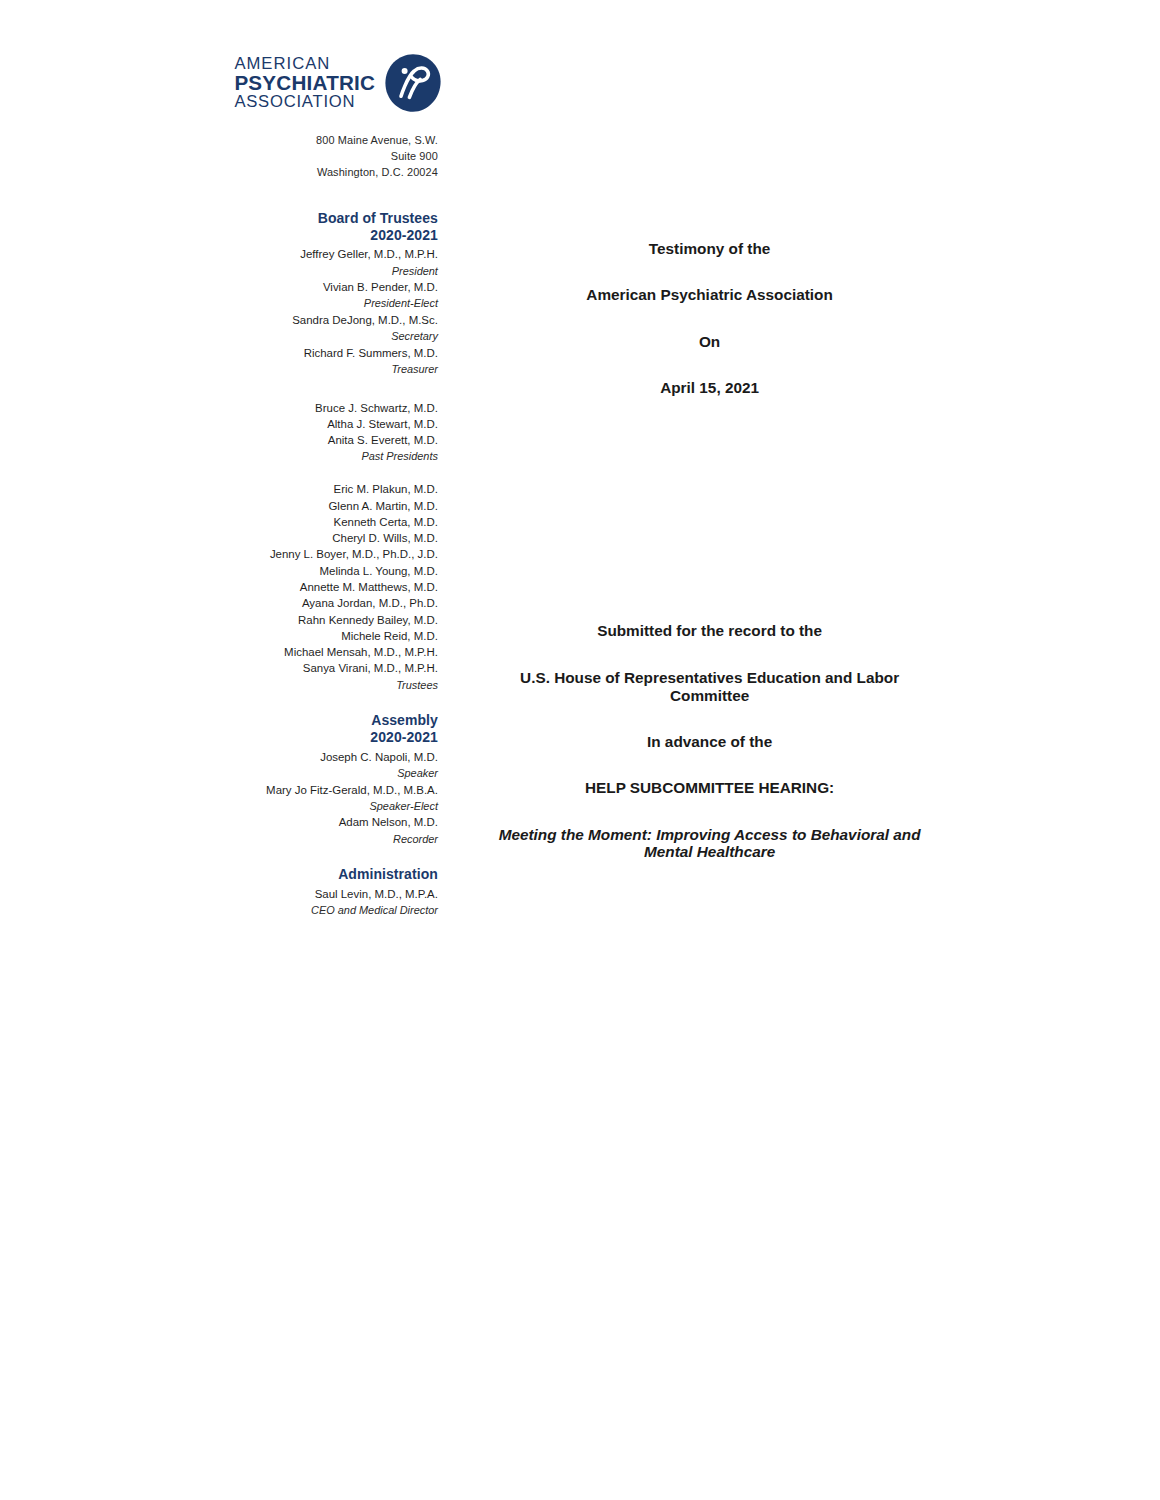AMERICAN
PSYCHIATRIC
ASSOCIATION
800 Maine Avenue, S.W.
Suite 900
Washington, D.C. 20024
Board of Trustees 2020-2021
Jeffrey Geller, M.D., M.P.H.
President
Vivian B. Pender, M.D.
President-Elect
Sandra DeJong, M.D., M.Sc.
Secretary
Richard F. Summers, M.D.
Treasurer
Bruce J. Schwartz, M.D.
Altha J. Stewart, M.D.
Anita S. Everett, M.D.
Past Presidents
Eric M. Plakun, M.D.
Glenn A. Martin, M.D.
Kenneth Certa, M.D.
Cheryl D. Wills, M.D.
Jenny L. Boyer, M.D., Ph.D., J.D.
Melinda L. Young, M.D.
Annette M. Matthews, M.D.
Ayana Jordan, M.D., Ph.D.
Rahn Kennedy Bailey, M.D.
Michele Reid, M.D.
Michael Mensah, M.D., M.P.H.
Sanya Virani, M.D., M.P.H.
Trustees
Assembly 2020-2021
Joseph C. Napoli, M.D.
Speaker
Mary Jo Fitz-Gerald, M.D., M.B.A.
Speaker-Elect
Adam Nelson, M.D.
Recorder
Administration
Saul Levin, M.D., M.P.A.
CEO and Medical Director
Testimony of the
American Psychiatric Association
On
April 15, 2021
Submitted for the record to the
U.S. House of Representatives Education and Labor Committee
In advance of the
HELP SUBCOMMITTEE HEARING:
Meeting the Moment: Improving Access to Behavioral and Mental Healthcare